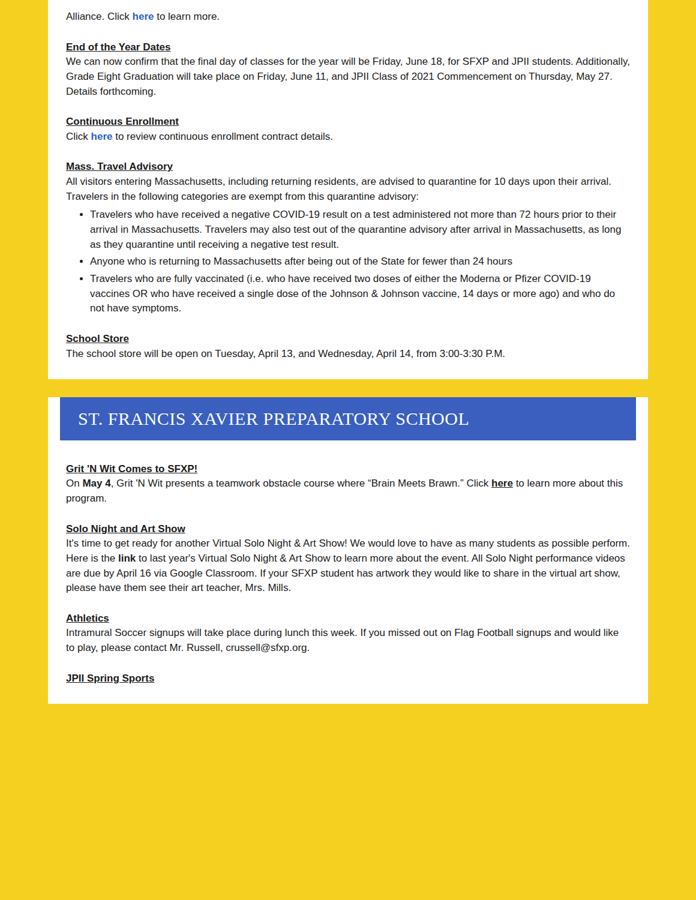Alliance. Click here to learn more.
End of the Year Dates
We can now confirm that the final day of classes for the year will be Friday, June 18, for SFXP and JPII students. Additionally, Grade Eight Graduation will take place on Friday, June 11, and JPII Class of 2021 Commencement on Thursday, May 27. Details forthcoming.
Continuous Enrollment
Click here to review continuous enrollment contract details.
Mass. Travel Advisory
All visitors entering Massachusetts, including returning residents, are advised to quarantine for 10 days upon their arrival. Travelers in the following categories are exempt from this quarantine advisory:
Travelers who have received a negative COVID-19 result on a test administered not more than 72 hours prior to their arrival in Massachusetts. Travelers may also test out of the quarantine advisory after arrival in Massachusetts, as long as they quarantine until receiving a negative test result.
Anyone who is returning to Massachusetts after being out of the State for fewer than 24 hours
Travelers who are fully vaccinated (i.e. who have received two doses of either the Moderna or Pfizer COVID-19 vaccines OR who have received a single dose of the Johnson & Johnson vaccine, 14 days or more ago) and who do not have symptoms.
School Store
The school store will be open on Tuesday, April 13, and Wednesday, April 14, from 3:00-3:30 P.M.
ST. FRANCIS XAVIER PREPARATORY SCHOOL
Grit 'N Wit Comes to SFXP!
On May 4, Grit 'N Wit presents a teamwork obstacle course where “Brain Meets Brawn.” Click here to learn more about this program.
Solo Night and Art Show
It's time to get ready for another Virtual Solo Night & Art Show! We would love to have as many students as possible perform. Here is the link to last year's Virtual Solo Night & Art Show to learn more about the event. All Solo Night performance videos are due by April 16 via Google Classroom. If your SFXP student has artwork they would like to share in the virtual art show, please have them see their art teacher, Mrs. Mills.
Athletics
Intramural Soccer signups will take place during lunch this week. If you missed out on Flag Football signups and would like to play, please contact Mr. Russell, crussell@sfxp.org.
JPII Spring Sports